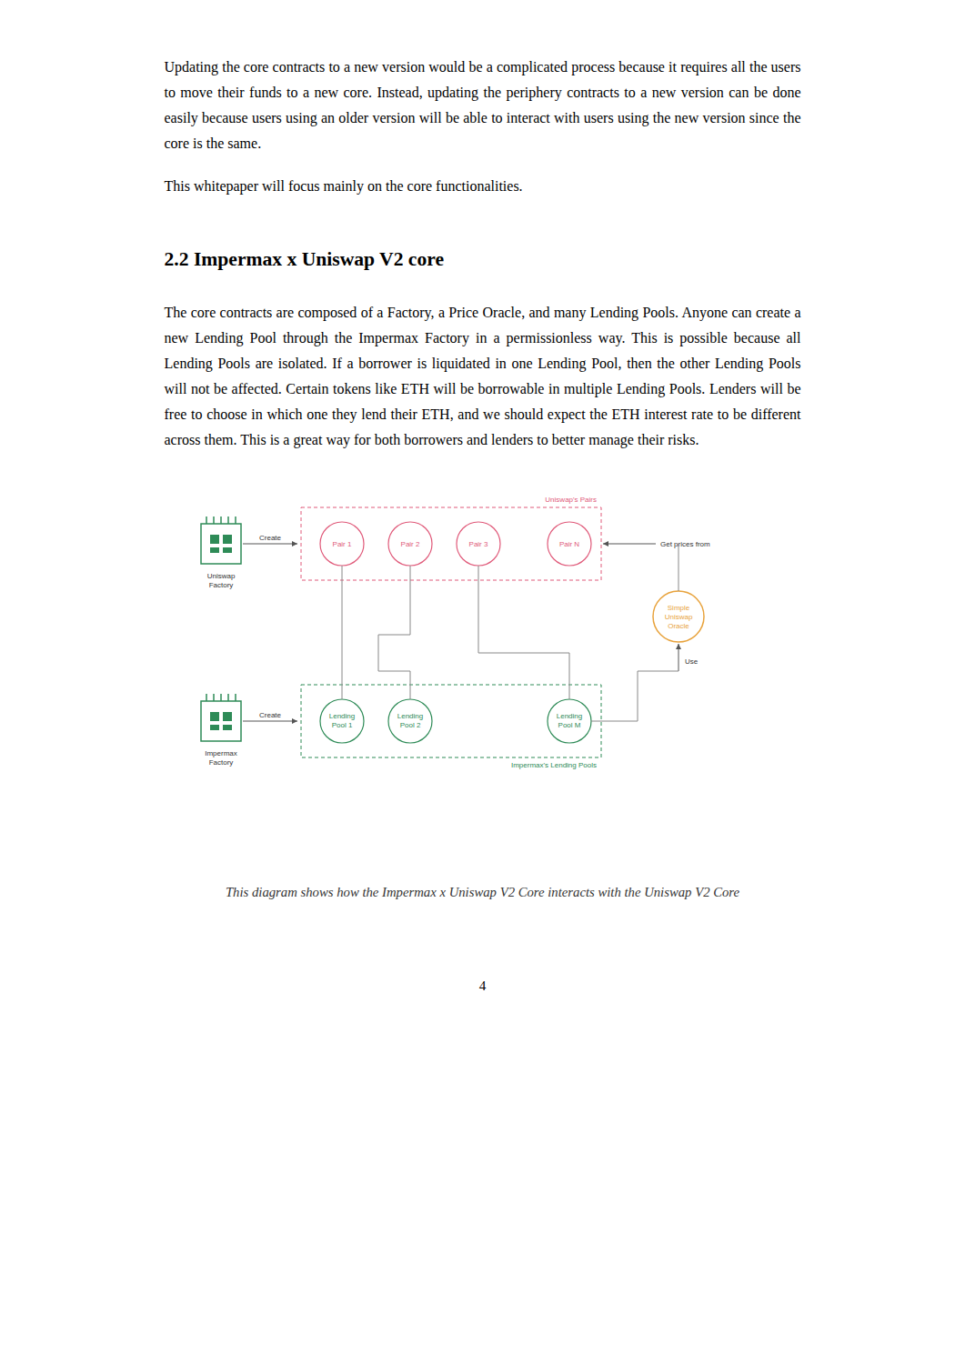Updating the core contracts to a new version would be a complicated process because it requires all the users to move their funds to a new core. Instead, updating the periphery contracts to a new version can be done easily because users using an older version will be able to interact with users using the new version since the core is the same.
This whitepaper will focus mainly on the core functionalities.
2.2 Impermax x Uniswap V2 core
The core contracts are composed of a Factory, a Price Oracle, and many Lending Pools. Anyone can create a new Lending Pool through the Impermax Factory in a permissionless way. This is possible because all Lending Pools are isolated. If a borrower is liquidated in one Lending Pool, then the other Lending Pools will not be affected. Certain tokens like ETH will be borrowable in multiple Lending Pools. Lenders will be free to choose in which one they lend their ETH, and we should expect the ETH interest rate to be different across them. This is a great way for both borrowers and lenders to better manage their risks.
Uniswap's Pairs Pair 1 Pair 2 Pair 3 Pair N Uniswap Factory Create Get prices from Simple Uniswap Oracle Use Impermax's Lending Pools Lending Pool 1 Lending Pool 2 Lending Pool M Impermax Factory Create
This diagram shows how the Impermax x Uniswap V2 Core interacts with the Uniswap V2 Core
4